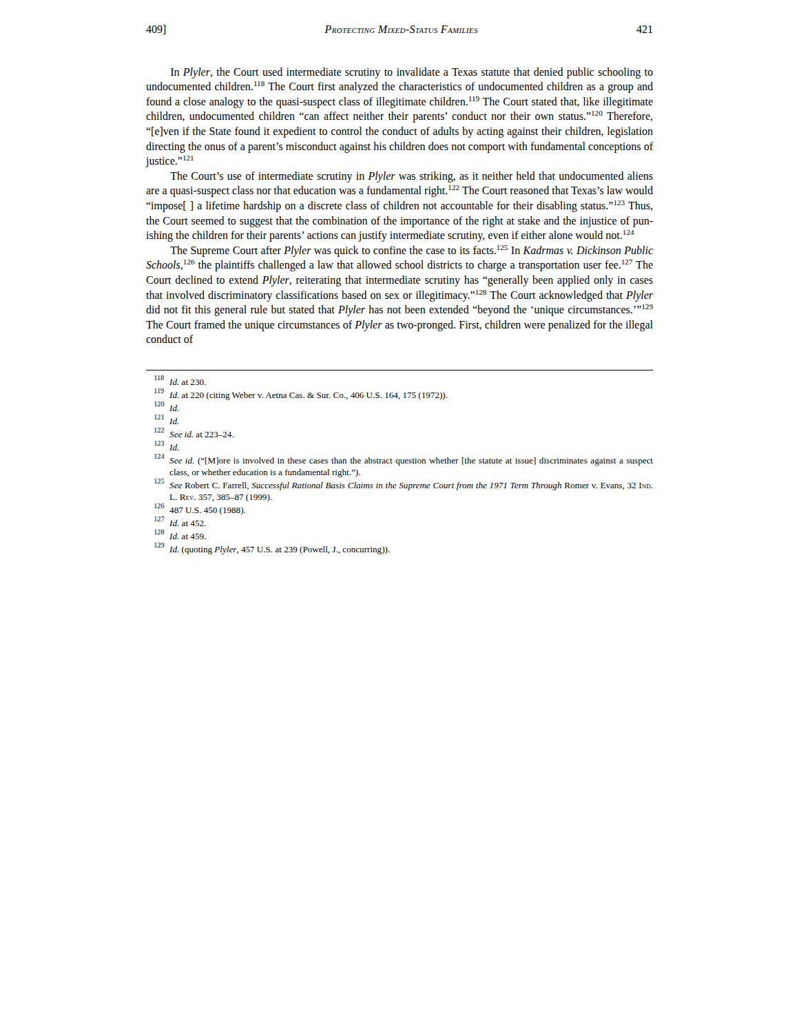409] Protecting Mixed-Status Families 421
In Plyler, the Court used intermediate scrutiny to invalidate a Texas statute that denied public schooling to undocumented children.118 The Court first analyzed the characteristics of undocumented children as a group and found a close analogy to the quasi-suspect class of illegitimate children.119 The Court stated that, like illegitimate children, undocumented children “can affect neither their parents’ conduct nor their own status.”120 Therefore, “[e]ven if the State found it expedient to control the conduct of adults by acting against their children, legislation directing the onus of a parent’s misconduct against his children does not comport with fundamental conceptions of justice.”121
The Court’s use of intermediate scrutiny in Plyler was striking, as it neither held that undocumented aliens are a quasi-suspect class nor that education was a fundamental right.122 The Court reasoned that Texas’s law would “impose[ ] a lifetime hardship on a discrete class of children not accountable for their disabling status.”123 Thus, the Court seemed to suggest that the combination of the importance of the right at stake and the injustice of punishing the children for their parents’ actions can justify intermediate scrutiny, even if either alone would not.124
The Supreme Court after Plyler was quick to confine the case to its facts.125 In Kadrmas v. Dickinson Public Schools,126 the plaintiffs challenged a law that allowed school districts to charge a transportation user fee.127 The Court declined to extend Plyler, reiterating that intermediate scrutiny has “generally been applied only in cases that involved discriminatory classifications based on sex or illegitimacy.”128 The Court acknowledged that Plyler did not fit this general rule but stated that Plyler has not been extended “beyond the ‘unique circumstances.’”129 The Court framed the unique circumstances of Plyler as two-pronged. First, children were penalized for the illegal conduct of
Id. at 230.
Id. at 220 (citing Weber v. Aetna Cas. & Sur. Co., 406 U.S. 164, 175 (1972)).
Id.
Id.
See id. at 223–24.
Id.
See id. (“[M]ore is involved in these cases than the abstract question whether [the statute at issue] discriminates against a suspect class, or whether education is a fundamental right.”).
See Robert C. Farrell, Successful Rational Basis Claims in the Supreme Court from the 1971 Term Through Romer v. Evans, 32 Ind. L. Rev. 357, 385–87 (1999).
487 U.S. 450 (1988).
Id. at 452.
Id. at 459.
Id. (quoting Plyler, 457 U.S. at 239 (Powell, J., concurring)).